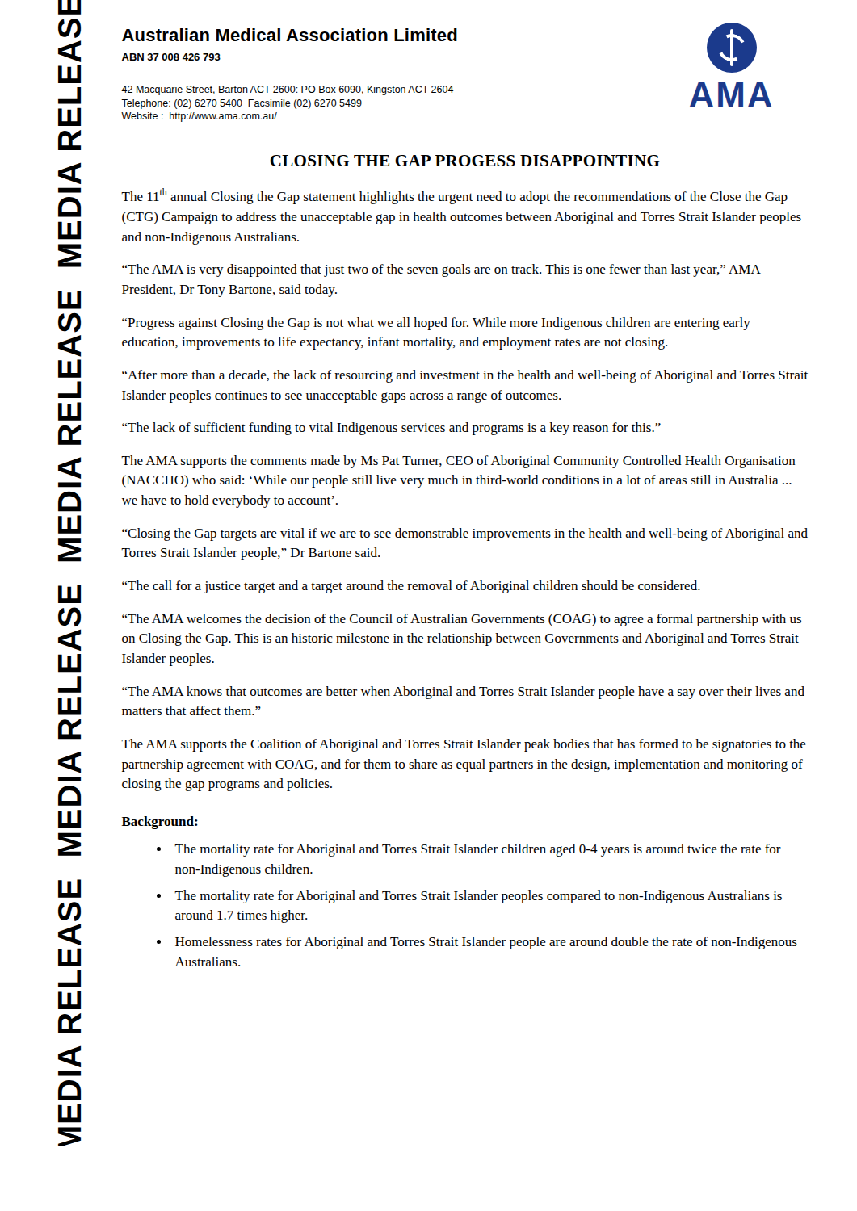MEDIA RELEASE MEDIA RELEASE MEDIA RELEASE MEDIA RELEASE
AMA
Australian Medical Association Limited
ABN 37 008 426 793
42 Macquarie Street, Barton ACT 2600: PO Box 6090, Kingston ACT 2604
Telephone: (02) 6270 5400 Facsimile (02) 6270 5499
Website : http://www.ama.com.au/
CLOSING THE GAP PROGESS DISAPPOINTING
The 11th annual Closing the Gap statement highlights the urgent need to adopt the recommendations of the Close the Gap (CTG) Campaign to address the unacceptable gap in health outcomes between Aboriginal and Torres Strait Islander peoples and non-Indigenous Australians.
“The AMA is very disappointed that just two of the seven goals are on track. This is one fewer than last year,” AMA President, Dr Tony Bartone, said today.
“Progress against Closing the Gap is not what we all hoped for. While more Indigenous children are entering early education, improvements to life expectancy, infant mortality, and employment rates are not closing.
“After more than a decade, the lack of resourcing and investment in the health and well-being of Aboriginal and Torres Strait Islander peoples continues to see unacceptable gaps across a range of outcomes.
“The lack of sufficient funding to vital Indigenous services and programs is a key reason for this.”
The AMA supports the comments made by Ms Pat Turner, CEO of Aboriginal Community Controlled Health Organisation (NACCHO) who said: ‘While our people still live very much in third-world conditions in a lot of areas still in Australia ... we have to hold everybody to account’.
“Closing the Gap targets are vital if we are to see demonstrable improvements in the health and well-being of Aboriginal and Torres Strait Islander people,” Dr Bartone said.
“The call for a justice target and a target around the removal of Aboriginal children should be considered.
“The AMA welcomes the decision of the Council of Australian Governments (COAG) to agree a formal partnership with us on Closing the Gap. This is an historic milestone in the relationship between Governments and Aboriginal and Torres Strait Islander peoples.
“The AMA knows that outcomes are better when Aboriginal and Torres Strait Islander people have a say over their lives and matters that affect them.”
The AMA supports the Coalition of Aboriginal and Torres Strait Islander peak bodies that has formed to be signatories to the partnership agreement with COAG, and for them to share as equal partners in the design, implementation and monitoring of closing the gap programs and policies.
Background:
The mortality rate for Aboriginal and Torres Strait Islander children aged 0-4 years is around twice the rate for non-Indigenous children.
The mortality rate for Aboriginal and Torres Strait Islander peoples compared to non-Indigenous Australians is around 1.7 times higher.
Homelessness rates for Aboriginal and Torres Strait Islander people are around double the rate of non-Indigenous Australians.